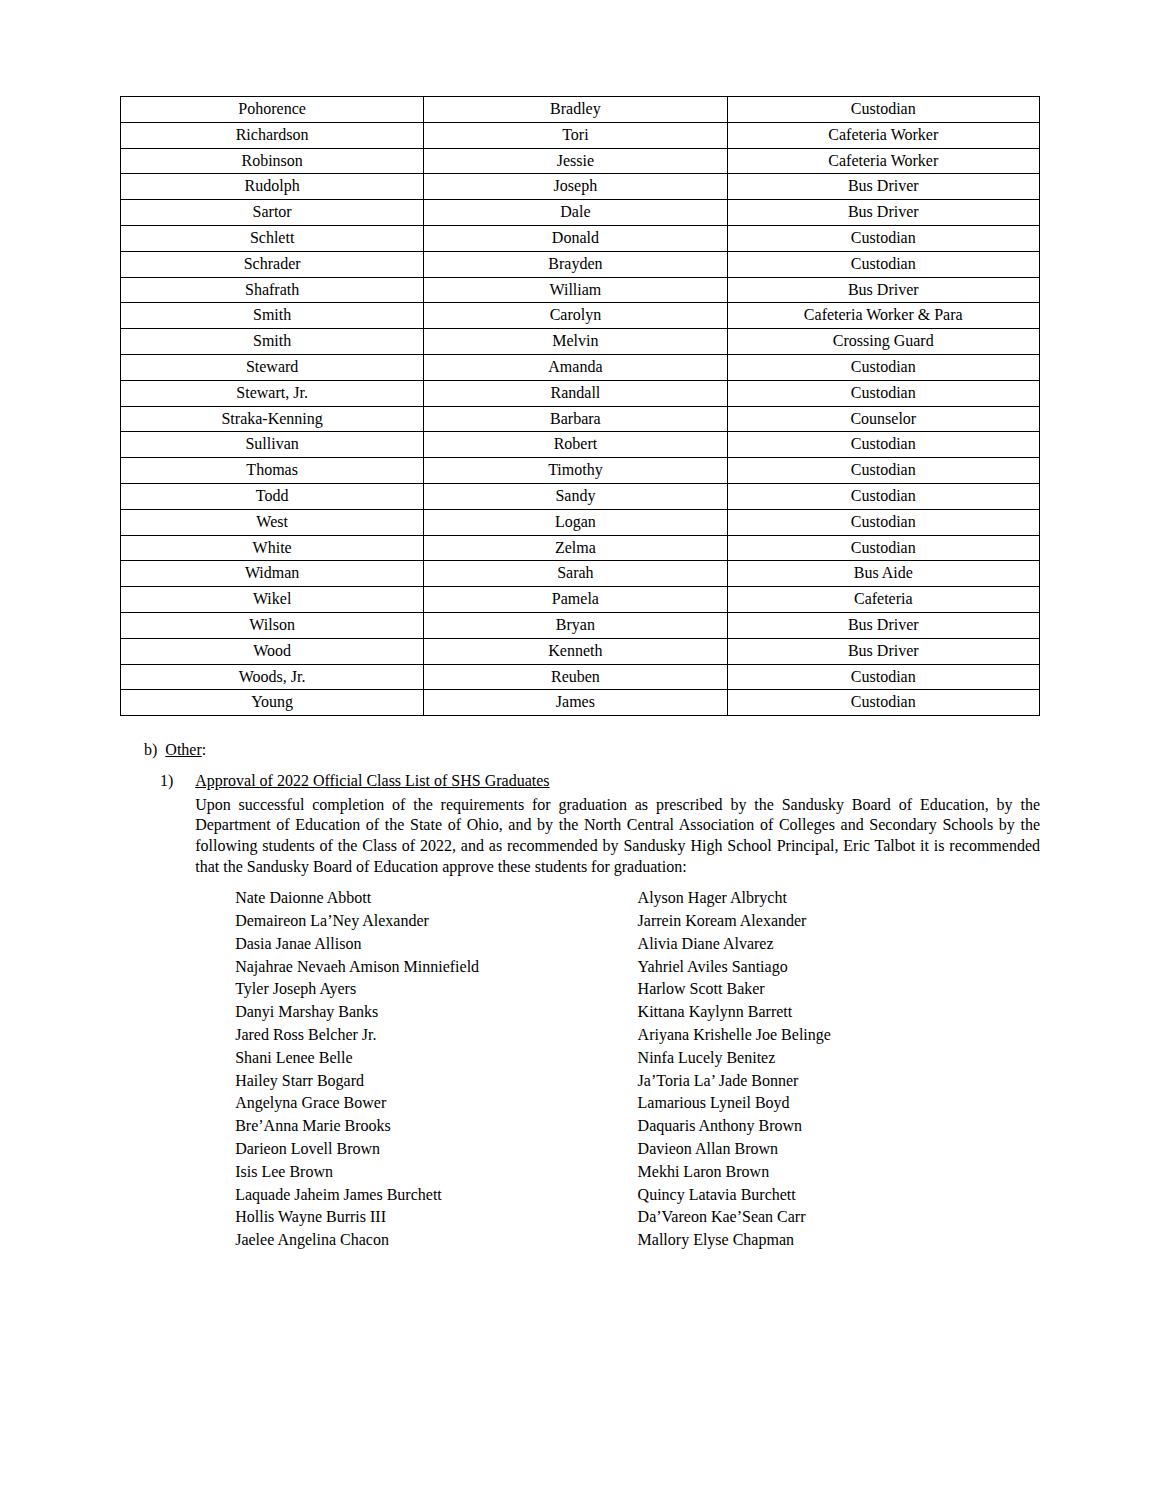| Pohorence | Bradley | Custodian |
| Richardson | Tori | Cafeteria Worker |
| Robinson | Jessie | Cafeteria Worker |
| Rudolph | Joseph | Bus Driver |
| Sartor | Dale | Bus Driver |
| Schlett | Donald | Custodian |
| Schrader | Brayden | Custodian |
| Shafrath | William | Bus Driver |
| Smith | Carolyn | Cafeteria Worker & Para |
| Smith | Melvin | Crossing Guard |
| Steward | Amanda | Custodian |
| Stewart, Jr. | Randall | Custodian |
| Straka-Kenning | Barbara | Counselor |
| Sullivan | Robert | Custodian |
| Thomas | Timothy | Custodian |
| Todd | Sandy | Custodian |
| West | Logan | Custodian |
| White | Zelma | Custodian |
| Widman | Sarah | Bus Aide |
| Wikel | Pamela | Cafeteria |
| Wilson | Bryan | Bus Driver |
| Wood | Kenneth | Bus Driver |
| Woods, Jr. | Reuben | Custodian |
| Young | James | Custodian |
b) Other:
1)
Approval of 2022 Official Class List of SHS Graduates
Upon successful completion of the requirements for graduation as prescribed by the Sandusky Board of Education, by the Department of Education of the State of Ohio, and by the North Central Association of Colleges and Secondary Schools by the following students of the Class of 2022, and as recommended by Sandusky High School Principal, Eric Talbot it is recommended that the Sandusky Board of Education approve these students for graduation:
| Nate Daionne Abbott | Alyson Hager Albrycht |
| Demaireon La’Ney Alexander | Jarrein Koream Alexander |
| Dasia Janae Allison | Alivia Diane Alvarez |
| Najahrae Nevaeh Amison Minniefield | Yahriel Aviles Santiago |
| Tyler Joseph Ayers | Harlow Scott Baker |
| Danyi Marshay Banks | Kittana Kaylynn Barrett |
| Jared Ross Belcher Jr. | Ariyana Krishelle Joe Belinge |
| Shani Lenee Belle | Ninfa Lucely Benitez |
| Hailey Starr Bogard | Ja’Toria La’ Jade Bonner |
| Angelyna Grace Bower | Lamarious Lyneil Boyd |
| Bre’Anna Marie Brooks | Daquaris Anthony Brown |
| Darieon Lovell Brown | Davieon Allan Brown |
| Isis Lee Brown | Mekhi Laron Brown |
| Laquade Jaheim James Burchett | Quincy Latavia Burchett |
| Hollis Wayne Burris III | Da’Vareon Kae’Sean Carr |
| Jaelee Angelina Chacon | Mallory Elyse Chapman |